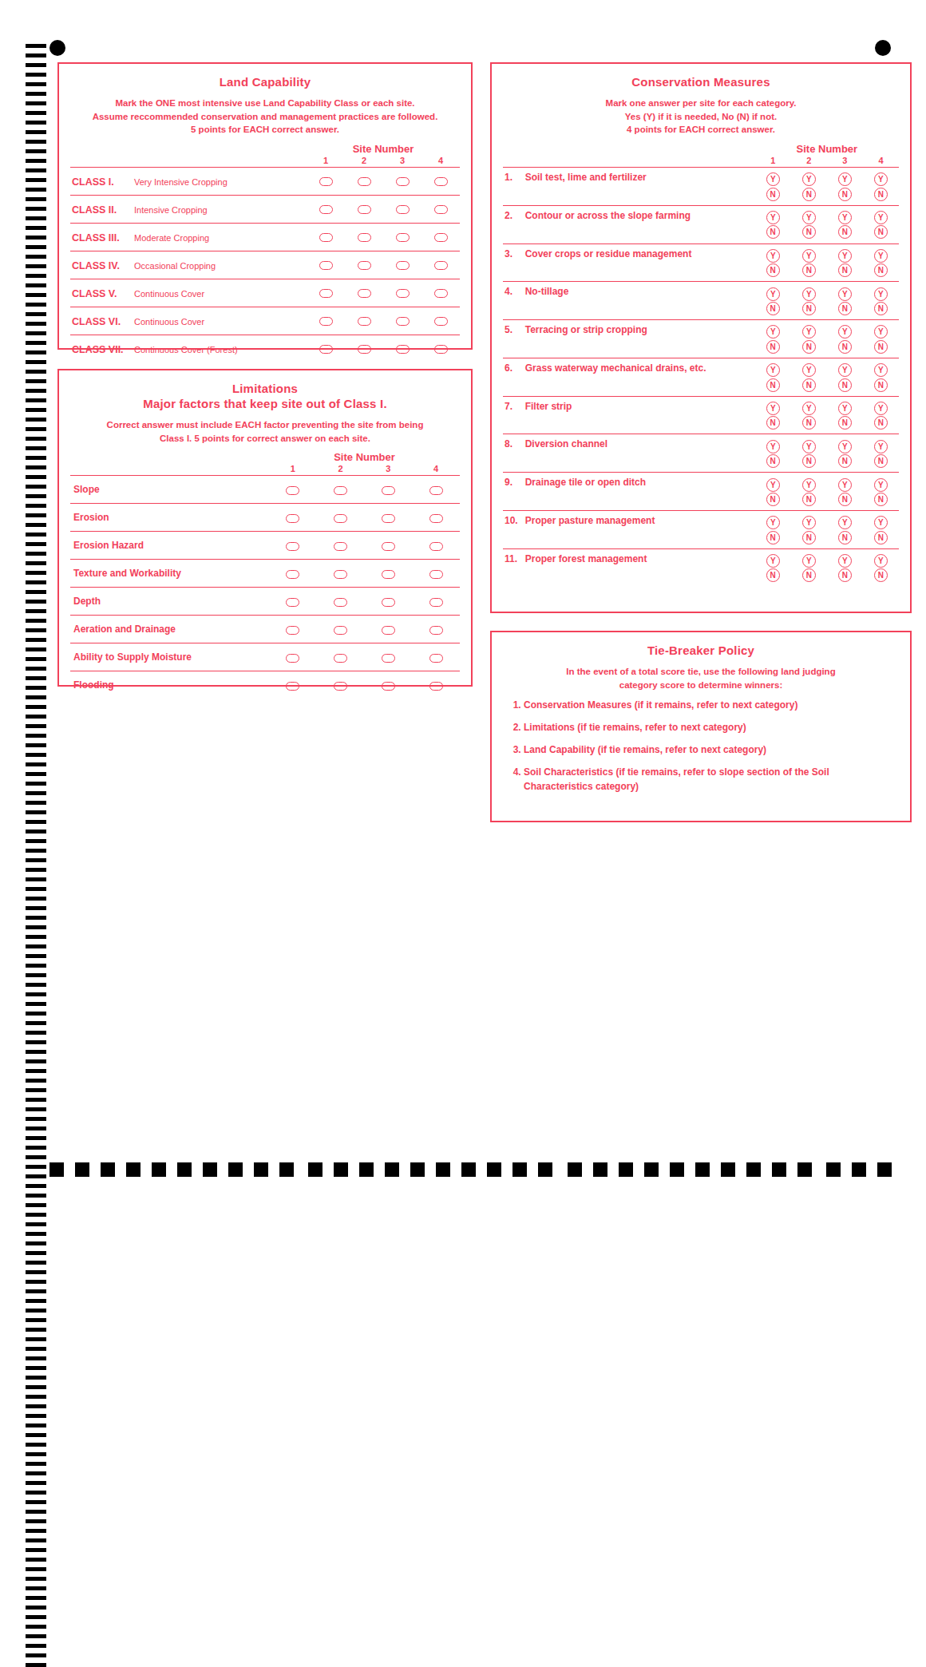Land Capability
Mark the ONE most intensive use Land Capability Class or each site.
Assume reccommended conservation and management practices are followed.
5 points for EACH correct answer.
| | Site Number |
| | 1 | 2 | 3 | 4 |
| CLASS I. Very Intensive Cropping | | | | |
| CLASS II. Intensive Cropping | | | | |
| CLASS III. Moderate Cropping | | | | |
| CLASS IV. Occasional Cropping | | | | |
| CLASS V. Continuous Cover | | | | |
| CLASS VI. Continuous Cover | | | | |
| CLASS VII. Continuous Cover (Forest) | | | | |
Limitations
Major factors that keep site out of Class I.
Correct answer must include EACH factor preventing the site from being
Class I. 5 points for correct answer on each site.
| | Site Number |
| | 1 | 2 | 3 | 4 |
| Slope | | | | |
| Erosion | | | | |
| Erosion Hazard | | | | |
| Texture and Workability | | | | |
| Depth | | | | |
| Aeration and Drainage | | | | |
| Ability to Supply Moisture | | | | |
| Flooding | | | | |
Conservation Measures
Mark one answer per site for each category.
Yes (Y) if it is needed, No (N) if not.
4 points for EACH correct answer.
| | | Site Number |
| | | 1 | 2 | 3 | 4 |
| 1. | Soil test, lime and fertilizer | Y N | Y N | Y N | Y N |
| 2. | Contour or across the slope farming | Y N | Y N | Y N | Y N |
| 3. | Cover crops or residue management | Y N | Y N | Y N | Y N |
| 4. | No-tillage | Y N | Y N | Y N | Y N |
| 5. | Terracing or strip cropping | Y N | Y N | Y N | Y N |
| 6. | Grass waterway mechanical drains, etc. | Y N | Y N | Y N | Y N |
| 7. | Filter strip | Y N | Y N | Y N | Y N |
| 8. | Diversion channel | Y N | Y N | Y N | Y N |
| 9. | Drainage tile or open ditch | Y N | Y N | Y N | Y N |
| 10. | Proper pasture management | Y N | Y N | Y N | Y N |
| 11. | Proper forest management | Y N | Y N | Y N | Y N |
Tie-Breaker Policy
In the event of a total score tie, use the following land judging
category score to determine winners:
Conservation Measures (if it remains, refer to next category)
Limitations (if tie remains, refer to next category)
Land Capability (if tie remains, refer to next category)
Soil Characteristics (if tie remains, refer to slope section of the Soil Characteristics category)